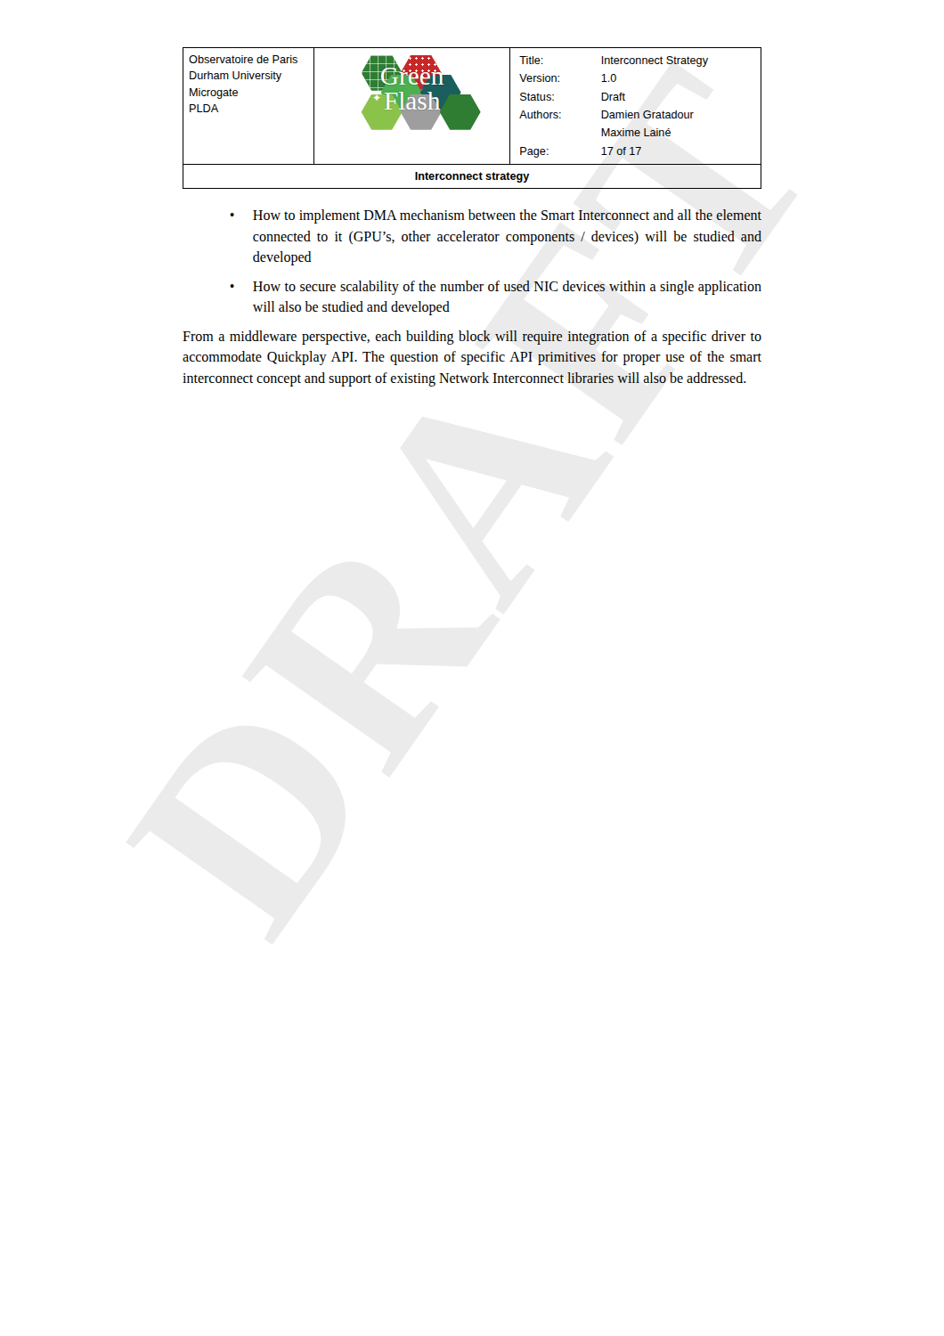DRAFT
| Observatoire de Paris Durham University Microgate PLDA | Green Flash ✦ | / Title: / Interconnect Strategy / / Version: / 1.0 / / Status: / Draft / / Authors: / Damien Gratadour / / / Maxime Lainé / / Page: / 17 of 17 / |
| Interconnect strategy |
How to implement DMA mechanism between the Smart Interconnect and all the element connected to it (GPU’s, other accelerator components / devices) will be studied and developed
How to secure scalability of the number of used NIC devices within a single application will also be studied and developed
From a middleware perspective, each building block will require integration of a specific driver to accommodate Quickplay API. The question of specific API primitives for proper use of the smart interconnect concept and support of existing Network Interconnect libraries will also be addressed.